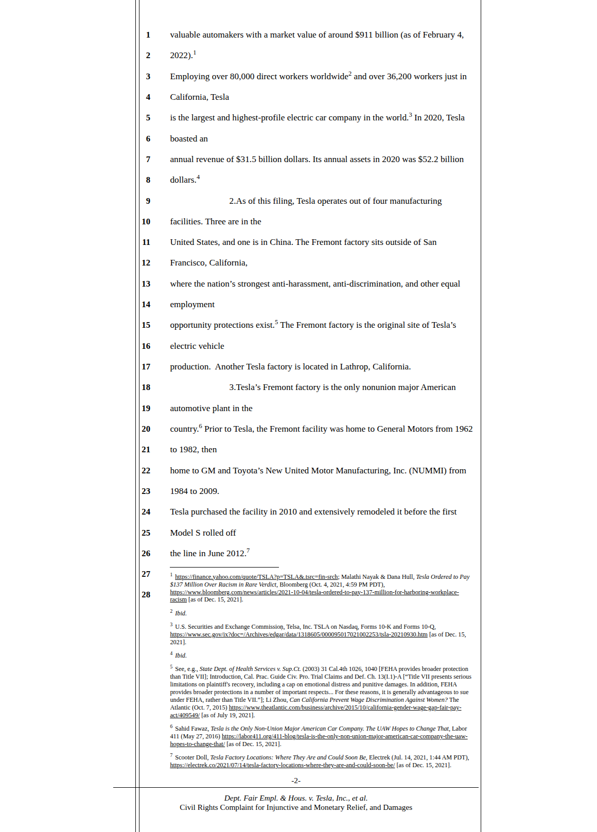1
2
3
4
5
6
7
8
9
10
11
12
13
14
15
16
17
18
19
20
21
22
23
24
25
26
27
28
valuable automakers with a market value of around $911 billion (as of February 4, 2022).1
Employing over 80,000 direct workers worldwide2 and over 36,200 workers just in California, Tesla
is the largest and highest-profile electric car company in the world.3 In 2020, Tesla boasted an
annual revenue of $31.5 billion dollars. Its annual assets in 2020 was $52.2 billion dollars.4
2. As of this filing, Tesla operates out of four manufacturing facilities. Three are in the
United States, and one is in China. The Fremont factory sits outside of San Francisco, California,
where the nation’s strongest anti-harassment, anti-discrimination, and other equal employment
opportunity protections exist.5 The Fremont factory is the original site of Tesla’s electric vehicle
production. Another Tesla factory is located in Lathrop, California.
3. Tesla’s Fremont factory is the only nonunion major American automotive plant in the
country.6 Prior to Tesla, the Fremont facility was home to General Motors from 1962 to 1982, then
home to GM and Toyota’s New United Motor Manufacturing, Inc. (NUMMI) from 1984 to 2009.
Tesla purchased the facility in 2010 and extensively remodeled it before the first Model S rolled off
the line in June 2012.7
1 https://finance.yahoo.com/quote/TSLA?p=TSLA&.tsrc=fin-srch; Malathi Nayak & Dana Hull, Tesla Ordered to Pay $137 Million Over Racism in Rare Verdict, Bloomberg (Oct. 4, 2021, 4:59 PM PDT), https://www.bloomberg.com/news/articles/2021-10-04/tesla-ordered-to-pay-137-million-for-harboring-workplace-racism [as of Dec. 15, 2021].
2 Ibid.
3 U.S. Securities and Exchange Commissioņ, Telsa, Inc. TSLA on Nasdaq, Forms 10-K and Forms 10-Q, https://www.sec.gov/ix?doc=/Archives/edgar/data/1318605/000095017021002253/tsla-20210930.htm [as of Dec. 15, 2021].
4 Ibid.
5 See, e.g., State Dept. of Health Services v. Sup.Ct. (2003) 31 Cal.4th 1026, 1040 [FEHA provides broader protection than Title VII]; Introduction, Cal. Prac. Guide Civ. Pro. Trial Claims and Def. Ch. 13(I.1)-A [“Title VII presents serious limitations on plaintiff's recovery, including a cap on emotional distress and punitive damages. In addition, FEHA provides broader protections in a number of important respects... For these reasons, it is generally advantageous to sue under FEHA, rather than Title VII.”]; Li Zhou, Can California Prevent Wage Discrimination Against Women? The Atlantic (Oct. 7, 2015) https://www.theatlantic.com/business/archive/2015/10/california-gender-wage-gap-fair-pay-act/409549/ [as of July 19, 2021].
6 Sahid Fawaz, Tesla is the Only Non-Union Major American Car Company. The UAW Hopes to Change That, Labor 411 (May 27, 2016) https://labor411.org/411-blog/tesla-is-the-only-non-union-major-american-car-company-the-uaw-hopes-to-change-that/ [as of Dec. 15, 2021].
7 Scooter Doll, Tesla Factory Locations: Where They Are and Could Soon Be, Electrek (Jul. 14, 2021, 1:44 AM PDT), https://electrek.co/2021/07/14/tesla-factory-locations-where-they-are-and-could-soon-be/ [as of Dec. 15, 2021].
-2-
Dept. Fair Empl. & Hous. v. Tesla, Inc., et al.
Civil Rights Complaint for Injunctive and Monetary Relief, and Damages